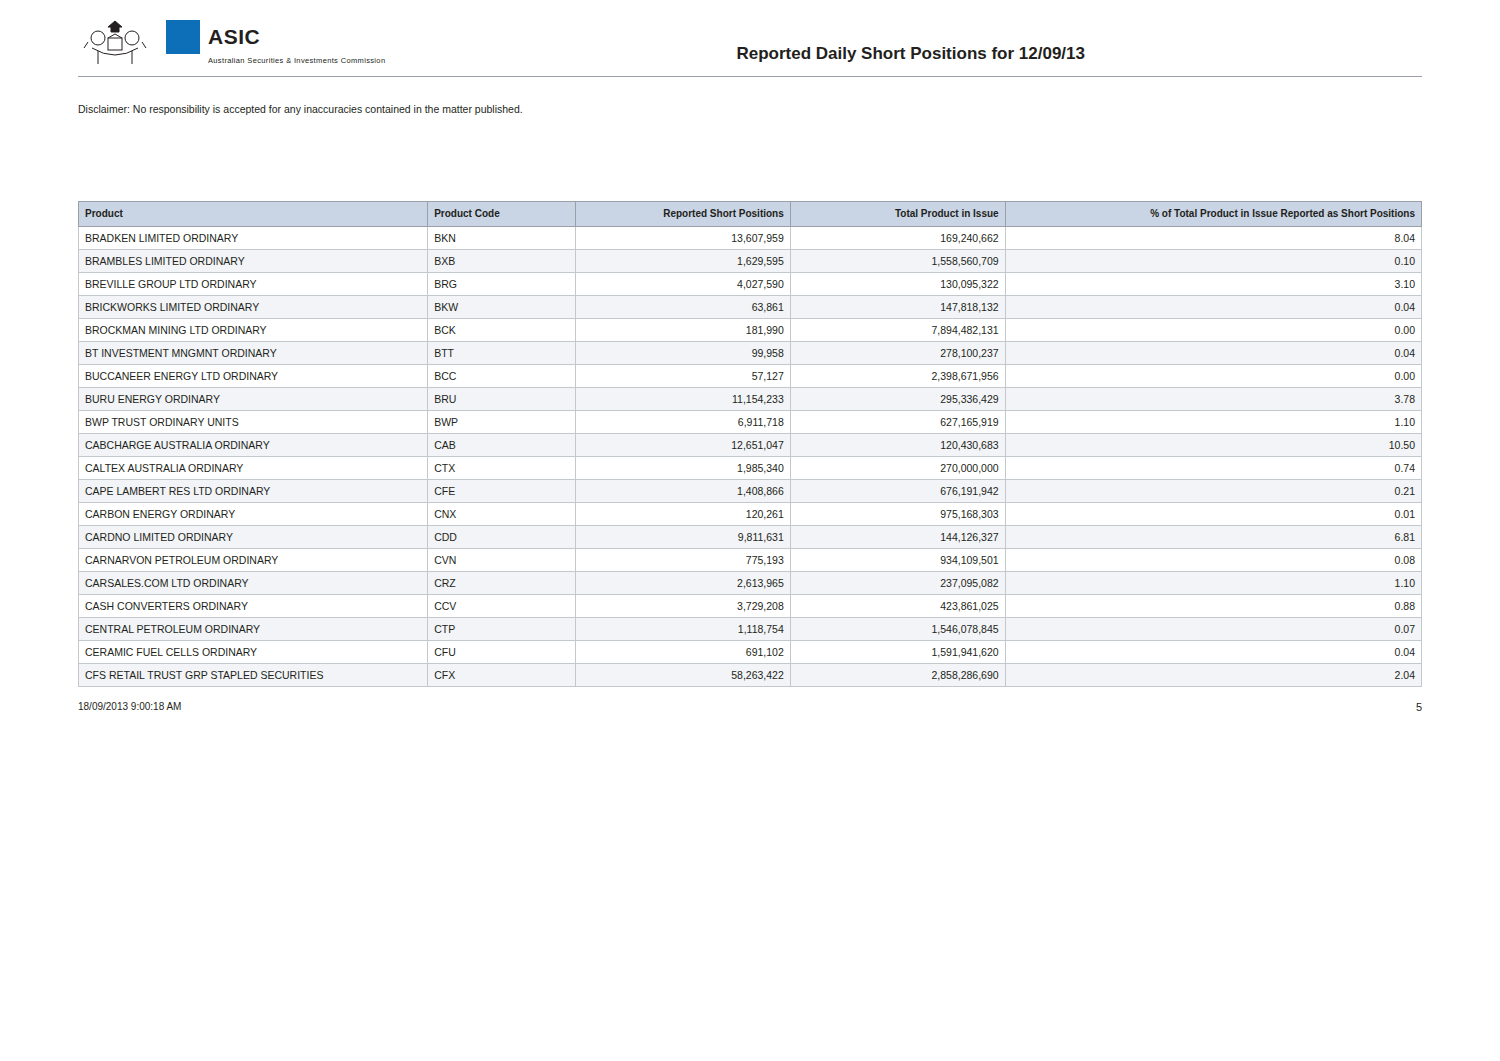ASIC
Australian Securities & Investments Commission
Reported Daily Short Positions for 12/09/13
Disclaimer: No responsibility is accepted for any inaccuracies contained in the matter published.
| Product | Product Code | Reported Short Positions | Total Product in Issue | % of Total Product in Issue Reported as Short Positions |
| --- | --- | --- | --- | --- |
| BRADKEN LIMITED ORDINARY | BKN | 13,607,959 | 169,240,662 | 8.04 |
| BRAMBLES LIMITED ORDINARY | BXB | 1,629,595 | 1,558,560,709 | 0.10 |
| BREVILLE GROUP LTD ORDINARY | BRG | 4,027,590 | 130,095,322 | 3.10 |
| BRICKWORKS LIMITED ORDINARY | BKW | 63,861 | 147,818,132 | 0.04 |
| BROCKMAN MINING LTD ORDINARY | BCK | 181,990 | 7,894,482,131 | 0.00 |
| BT INVESTMENT MNGMNT ORDINARY | BTT | 99,958 | 278,100,237 | 0.04 |
| BUCCANEER ENERGY LTD ORDINARY | BCC | 57,127 | 2,398,671,956 | 0.00 |
| BURU ENERGY ORDINARY | BRU | 11,154,233 | 295,336,429 | 3.78 |
| BWP TRUST ORDINARY UNITS | BWP | 6,911,718 | 627,165,919 | 1.10 |
| CABCHARGE AUSTRALIA ORDINARY | CAB | 12,651,047 | 120,430,683 | 10.50 |
| CALTEX AUSTRALIA ORDINARY | CTX | 1,985,340 | 270,000,000 | 0.74 |
| CAPE LAMBERT RES LTD ORDINARY | CFE | 1,408,866 | 676,191,942 | 0.21 |
| CARBON ENERGY ORDINARY | CNX | 120,261 | 975,168,303 | 0.01 |
| CARDNO LIMITED ORDINARY | CDD | 9,811,631 | 144,126,327 | 6.81 |
| CARNARVON PETROLEUM ORDINARY | CVN | 775,193 | 934,109,501 | 0.08 |
| CARSALES.COM LTD ORDINARY | CRZ | 2,613,965 | 237,095,082 | 1.10 |
| CASH CONVERTERS ORDINARY | CCV | 3,729,208 | 423,861,025 | 0.88 |
| CENTRAL PETROLEUM ORDINARY | CTP | 1,118,754 | 1,546,078,845 | 0.07 |
| CERAMIC FUEL CELLS ORDINARY | CFU | 691,102 | 1,591,941,620 | 0.04 |
| CFS RETAIL TRUST GRP STAPLED SECURITIES | CFX | 58,263,422 | 2,858,286,690 | 2.04 |
18/09/2013 9:00:18 AM
5